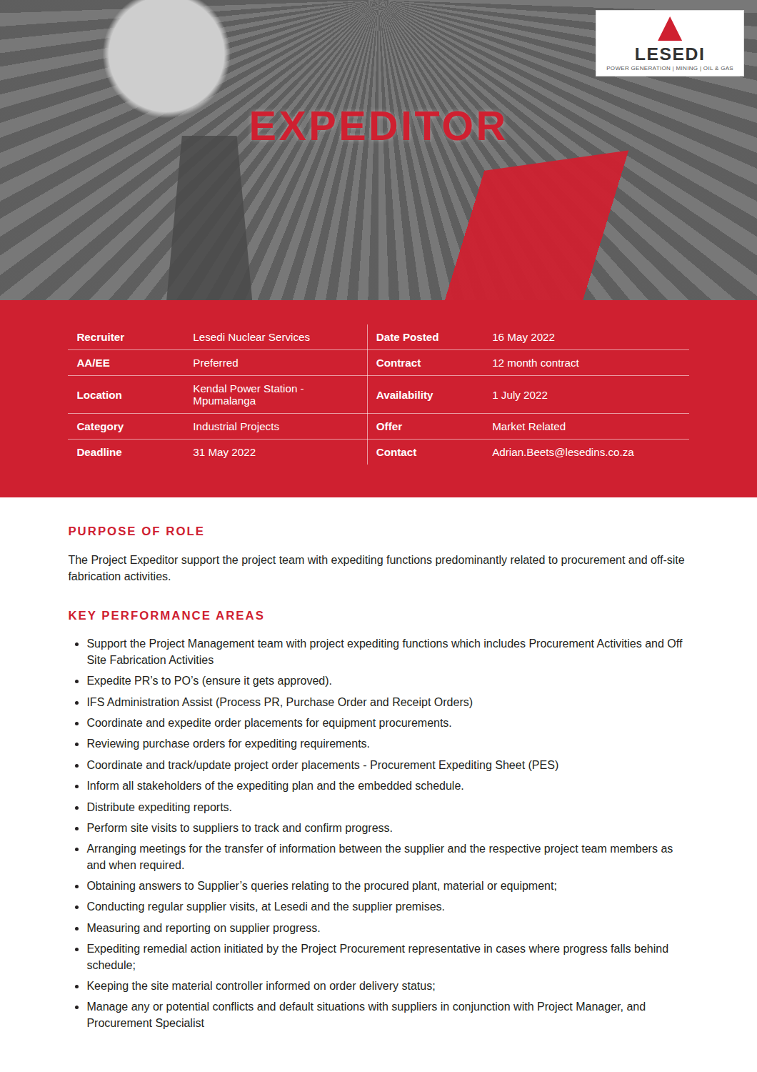LESEDI POWER GENERATION | MINING | OIL & GAS
EXPEDITOR
| Recruiter | Lesedi Nuclear Services | Date Posted | 16 May 2022 |
| AA/EE | Preferred | Contract | 12 month contract |
| Location | Kendal Power Station - Mpumalanga | Availability | 1 July 2022 |
| Category | Industrial Projects | Offer | Market Related |
| Deadline | 31 May 2022 | Contact | Adrian.Beets@lesedins.co.za |
Purpose of Role
The Project Expeditor support the project team with expediting functions predominantly related to procurement and off-site fabrication activities.
Key Performance Areas
Support the Project Management team with project expediting functions which includes Procurement Activities and Off Site Fabrication Activities
Expedite PR’s to PO’s (ensure it gets approved).
IFS Administration Assist (Process PR, Purchase Order and Receipt Orders)
Coordinate and expedite order placements for equipment procurements.
Reviewing purchase orders for expediting requirements.
Coordinate and track/update project order placements - Procurement Expediting Sheet (PES)
Inform all stakeholders of the expediting plan and the embedded schedule.
Distribute expediting reports.
Perform site visits to suppliers to track and confirm progress.
Arranging meetings for the transfer of information between the supplier and the respective project team members as and when required.
Obtaining answers to Supplier’s queries relating to the procured plant, material or equipment;
Conducting regular supplier visits, at Lesedi and the supplier premises.
Measuring and reporting on supplier progress.
Expediting remedial action initiated by the Project Procurement representative in cases where progress falls behind schedule;
Keeping the site material controller informed on order delivery status;
Manage any or potential conflicts and default situations with suppliers in conjunction with Project Manager, and Procurement Specialist